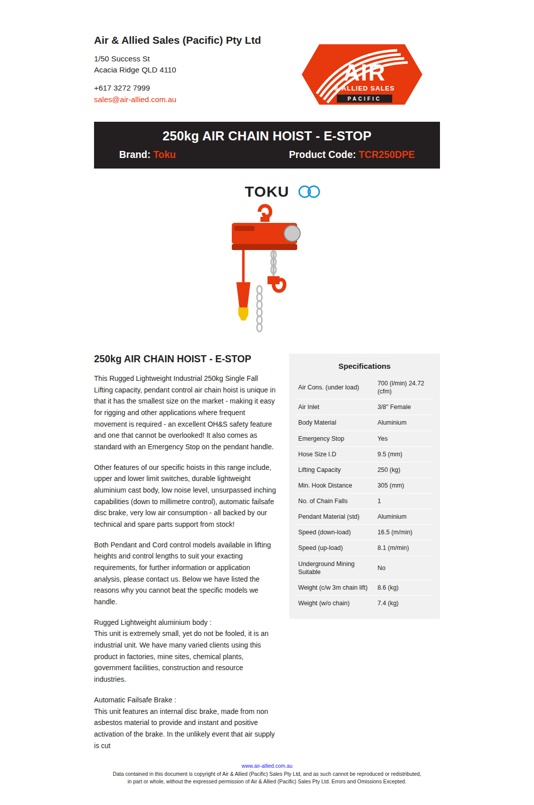Air & Allied Sales (Pacific) Pty Ltd
1/50 Success St
Acacia Ridge QLD 4110
+617 3272 7999
sales@air-allied.com.au
AIR & ALLIED SALES PACIFIC
250kg AIR CHAIN HOIST - E-STOP
Brand: Toku Product Code: TCR250DPE
TOKU
250kg AIR CHAIN HOIST - E-STOP
This Rugged Lightweight Industrial 250kg Single Fall Lifting capacity, pendant control air chain hoist is unique in that it has the smallest size on the market - making it easy for rigging and other applications where frequent movement is required - an excellent OH&S safety feature and one that cannot be overlooked! It also comes as standard with an Emergency Stop on the pendant handle.
Other features of our specific hoists in this range include, upper and lower limit switches, durable lightweight aluminium cast body, low noise level, unsurpassed inching capabilities (down to millimetre control), automatic failsafe disc brake, very low air consumption - all backed by our technical and spare parts support from stock!
Both Pendant and Cord control models available in lifting heights and control lengths to suit your exacting requirements, for further information or application analysis, please contact us. Below we have listed the reasons why you cannot beat the specific models we handle.
Rugged Lightweight aluminium body :
This unit is extremely small, yet do not be fooled, it is an industrial unit. We have many varied clients using this product in factories, mine sites, chemical plants, government facilities, construction and resource industries.
Automatic Failsafe Brake :
This unit features an internal disc brake, made from non asbestos material to provide and instant and positive activation of the brake. In the unlikely event that air supply is cut
Specifications
| Air Cons. (under load) | 700 (l/min) 24.72 (cfm) |
| Air Inlet | 3/8" Female |
| Body Material | Aluminium |
| Emergency Stop | Yes |
| Hose Size I.D | 9.5 (mm) |
| Lifting Capacity | 250 (kg) |
| Min. Hook Distance | 305 (mm) |
| No. of Chain Falls | 1 |
| Pendant Material (std) | Aluminium |
| Speed (down-load) | 16.5 (m/min) |
| Speed (up-load) | 8.1 (m/min) |
| Underground Mining Suitable | No |
| Weight (c/w 3m chain lift) | 8.6 (kg) |
| Weight (w/o chain) | 7.4 (kg) |
www.air-allied.com.au
Data contained in this document is copyright of Air & Allied (Pacific) Sales Pty Ltd, and as such cannot be reproduced or redistributed,
in part or whole, without the expressed permission of Air & Allied (Pacific) Sales Pty Ltd. Errors and Omissions Excepted.